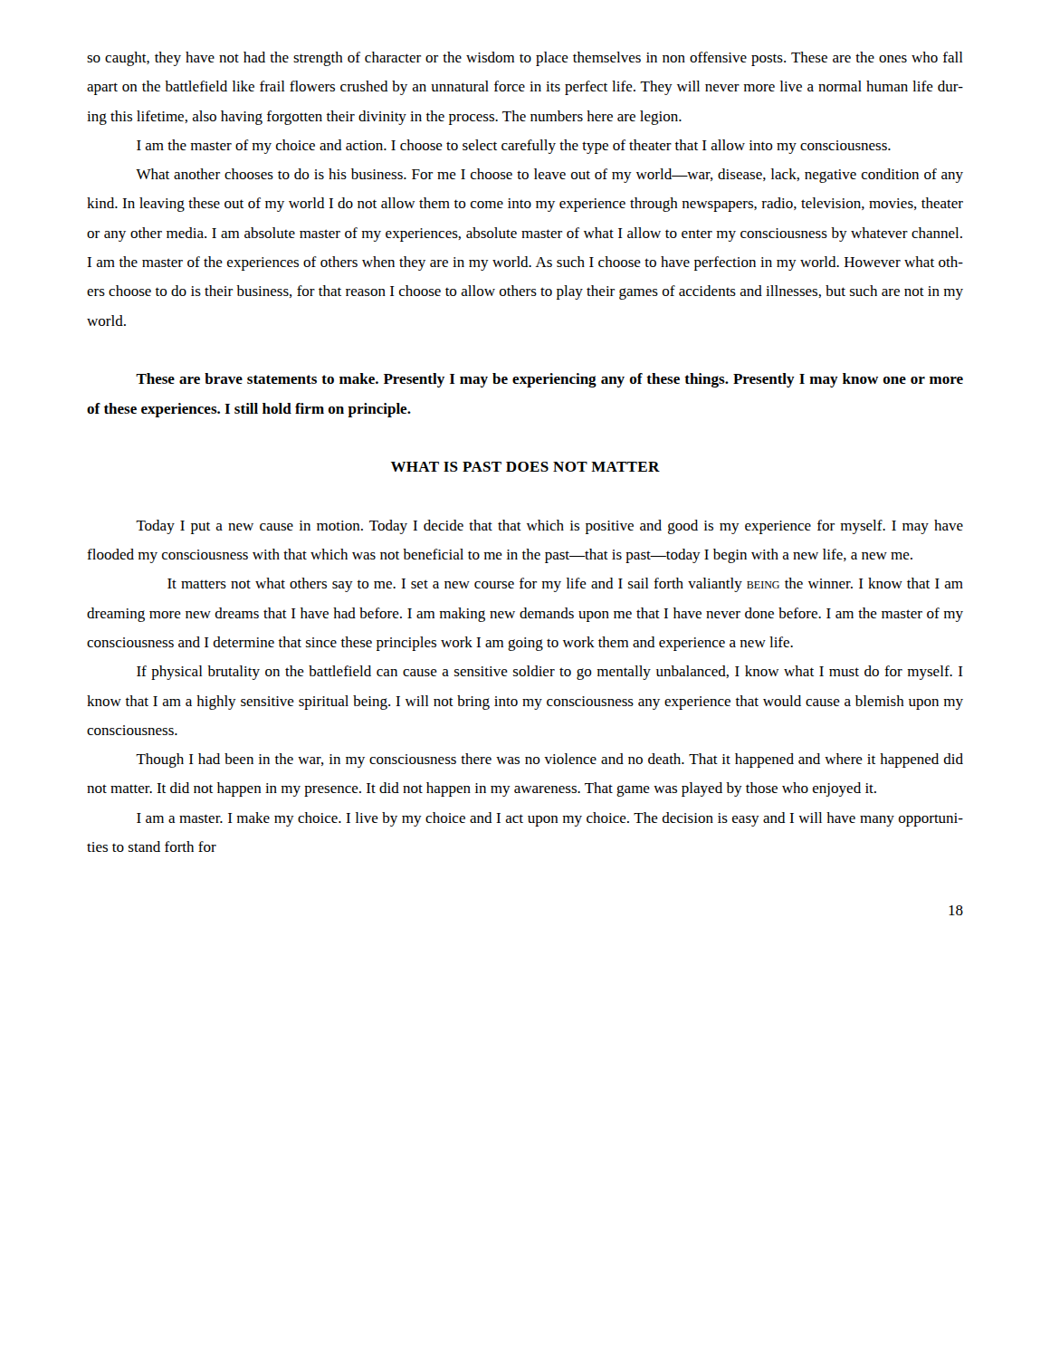so caught, they have not had the strength of character or the wisdom to place themselves in non offensive posts. These are the ones who fall apart on the battlefield like frail flowers crushed by an unnatural force in its perfect life. They will never more live a normal human life during this lifetime, also having forgotten their divinity in the process. The numbers here are legion.
I am the master of my choice and action. I choose to select carefully the type of theater that I allow into my consciousness.
What another chooses to do is his business. For me I choose to leave out of my world—war, disease, lack, negative condition of any kind. In leaving these out of my world I do not allow them to come into my experience through newspapers, radio, television, movies, theater or any other media. I am absolute master of my experiences, absolute master of what I allow to enter my consciousness by whatever channel. I am the master of the experiences of others when they are in my world. As such I choose to have perfection in my world. However what others choose to do is their business, for that reason I choose to allow others to play their games of accidents and illnesses, but such are not in my world.
These are brave statements to make. Presently I may be experiencing any of these things. Presently I may know one or more of these experiences. I still hold firm on principle.
What is Past Does Not Matter
Today I put a new cause in motion. Today I decide that that which is positive and good is my experience for myself. I may have flooded my consciousness with that which was not beneficial to me in the past—that is past—today I begin with a new life, a new me.
It matters not what others say to me. I set a new course for my life and I sail forth valiantly being the winner. I know that I am dreaming more new dreams that I have had before. I am making new demands upon me that I have never done before. I am the master of my consciousness and I determine that since these principles work I am going to work them and experience a new life.
If physical brutality on the battlefield can cause a sensitive soldier to go mentally unbalanced, I know what I must do for myself. I know that I am a highly sensitive spiritual being. I will not bring into my consciousness any experience that would cause a blemish upon my consciousness.
Though I had been in the war, in my consciousness there was no violence and no death. That it happened and where it happened did not matter. It did not happen in my presence. It did not happen in my awareness. That game was played by those who enjoyed it.
I am a master. I make my choice. I live by my choice and I act upon my choice. The decision is easy and I will have many opportunities to stand forth for
18